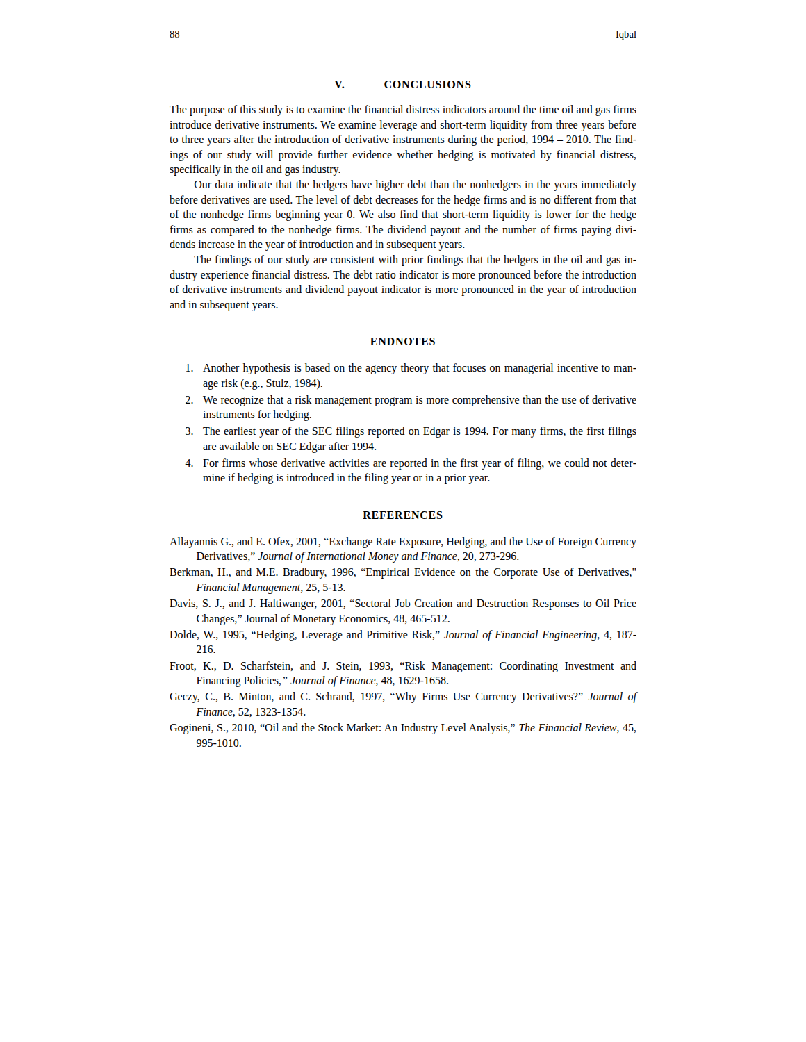88 Iqbal
V. CONCLUSIONS
The purpose of this study is to examine the financial distress indicators around the time oil and gas firms introduce derivative instruments. We examine leverage and short-term liquidity from three years before to three years after the introduction of derivative instruments during the period, 1994 – 2010. The findings of our study will provide further evidence whether hedging is motivated by financial distress, specifically in the oil and gas industry.
Our data indicate that the hedgers have higher debt than the nonhedgers in the years immediately before derivatives are used. The level of debt decreases for the hedge firms and is no different from that of the nonhedge firms beginning year 0. We also find that short-term liquidity is lower for the hedge firms as compared to the nonhedge firms. The dividend payout and the number of firms paying dividends increase in the year of introduction and in subsequent years.
The findings of our study are consistent with prior findings that the hedgers in the oil and gas industry experience financial distress. The debt ratio indicator is more pronounced before the introduction of derivative instruments and dividend payout indicator is more pronounced in the year of introduction and in subsequent years.
ENDNOTES
Another hypothesis is based on the agency theory that focuses on managerial incentive to manage risk (e.g., Stulz, 1984).
We recognize that a risk management program is more comprehensive than the use of derivative instruments for hedging.
The earliest year of the SEC filings reported on Edgar is 1994. For many firms, the first filings are available on SEC Edgar after 1994.
For firms whose derivative activities are reported in the first year of filing, we could not determine if hedging is introduced in the filing year or in a prior year.
REFERENCES
Allayannis G., and E. Ofex, 2001, “Exchange Rate Exposure, Hedging, and the Use of Foreign Currency Derivatives,” Journal of International Money and Finance, 20, 273-296.
Berkman, H., and M.E. Bradbury, 1996, “Empirical Evidence on the Corporate Use of Derivatives," Financial Management, 25, 5-13.
Davis, S. J., and J. Haltiwanger, 2001, “Sectoral Job Creation and Destruction Responses to Oil Price Changes,” Journal of Monetary Economics, 48, 465-512.
Dolde, W., 1995, “Hedging, Leverage and Primitive Risk,” Journal of Financial Engineering, 4, 187-216.
Froot, K., D. Scharfstein, and J. Stein, 1993, “Risk Management: Coordinating Investment and Financing Policies,” Journal of Finance, 48, 1629-1658.
Geczy, C., B. Minton, and C. Schrand, 1997, “Why Firms Use Currency Derivatives?” Journal of Finance, 52, 1323-1354.
Gogineni, S., 2010, “Oil and the Stock Market: An Industry Level Analysis,” The Financial Review, 45, 995-1010.